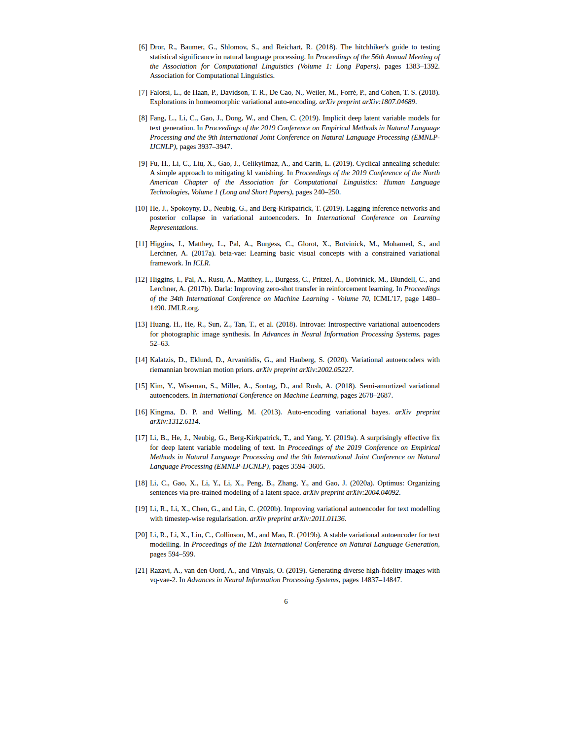[6] Dror, R., Baumer, G., Shlomov, S., and Reichart, R. (2018). The hitchhiker's guide to testing statistical significance in natural language processing. In Proceedings of the 56th Annual Meeting of the Association for Computational Linguistics (Volume 1: Long Papers), pages 1383–1392. Association for Computational Linguistics.
[7] Falorsi, L., de Haan, P., Davidson, T. R., De Cao, N., Weiler, M., Forré, P., and Cohen, T. S. (2018). Explorations in homeomorphic variational auto-encoding. arXiv preprint arXiv:1807.04689.
[8] Fang, L., Li, C., Gao, J., Dong, W., and Chen, C. (2019). Implicit deep latent variable models for text generation. In Proceedings of the 2019 Conference on Empirical Methods in Natural Language Processing and the 9th International Joint Conference on Natural Language Processing (EMNLP-IJCNLP), pages 3937–3947.
[9] Fu, H., Li, C., Liu, X., Gao, J., Celikyilmaz, A., and Carin, L. (2019). Cyclical annealing schedule: A simple approach to mitigating kl vanishing. In Proceedings of the 2019 Conference of the North American Chapter of the Association for Computational Linguistics: Human Language Technologies, Volume 1 (Long and Short Papers), pages 240–250.
[10] He, J., Spokoyny, D., Neubig, G., and Berg-Kirkpatrick, T. (2019). Lagging inference networks and posterior collapse in variational autoencoders. In International Conference on Learning Representations.
[11] Higgins, I., Matthey, L., Pal, A., Burgess, C., Glorot, X., Botvinick, M., Mohamed, S., and Lerchner, A. (2017a). beta-vae: Learning basic visual concepts with a constrained variational framework. In ICLR.
[12] Higgins, I., Pal, A., Rusu, A., Matthey, L., Burgess, C., Pritzel, A., Botvinick, M., Blundell, C., and Lerchner, A. (2017b). Darla: Improving zero-shot transfer in reinforcement learning. In Proceedings of the 34th International Conference on Machine Learning - Volume 70, ICML'17, page 1480–1490. JMLR.org.
[13] Huang, H., He, R., Sun, Z., Tan, T., et al. (2018). Introvae: Introspective variational autoencoders for photographic image synthesis. In Advances in Neural Information Processing Systems, pages 52–63.
[14] Kalatzis, D., Eklund, D., Arvanitidis, G., and Hauberg, S. (2020). Variational autoencoders with riemannian brownian motion priors. arXiv preprint arXiv:2002.05227.
[15] Kim, Y., Wiseman, S., Miller, A., Sontag, D., and Rush, A. (2018). Semi-amortized variational autoencoders. In International Conference on Machine Learning, pages 2678–2687.
[16] Kingma, D. P. and Welling, M. (2013). Auto-encoding variational bayes. arXiv preprint arXiv:1312.6114.
[17] Li, B., He, J., Neubig, G., Berg-Kirkpatrick, T., and Yang, Y. (2019a). A surprisingly effective fix for deep latent variable modeling of text. In Proceedings of the 2019 Conference on Empirical Methods in Natural Language Processing and the 9th International Joint Conference on Natural Language Processing (EMNLP-IJCNLP), pages 3594–3605.
[18] Li, C., Gao, X., Li, Y., Li, X., Peng, B., Zhang, Y., and Gao, J. (2020a). Optimus: Organizing sentences via pre-trained modeling of a latent space. arXiv preprint arXiv:2004.04092.
[19] Li, R., Li, X., Chen, G., and Lin, C. (2020b). Improving variational autoencoder for text modelling with timestep-wise regularisation. arXiv preprint arXiv:2011.01136.
[20] Li, R., Li, X., Lin, C., Collinson, M., and Mao, R. (2019b). A stable variational autoencoder for text modelling. In Proceedings of the 12th International Conference on Natural Language Generation, pages 594–599.
[21] Razavi, A., van den Oord, A., and Vinyals, O. (2019). Generating diverse high-fidelity images with vq-vae-2. In Advances in Neural Information Processing Systems, pages 14837–14847.
6